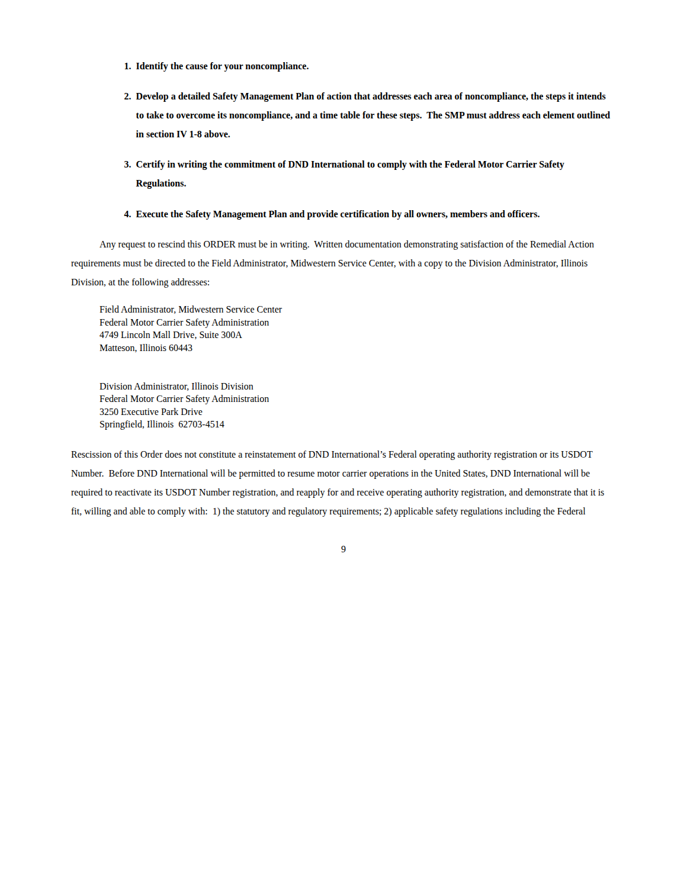Identify the cause for your noncompliance.
Develop a detailed Safety Management Plan of action that addresses each area of noncompliance, the steps it intends to take to overcome its noncompliance, and a time table for these steps. The SMP must address each element outlined in section IV 1-8 above.
Certify in writing the commitment of DND International to comply with the Federal Motor Carrier Safety Regulations.
Execute the Safety Management Plan and provide certification by all owners, members and officers.
Any request to rescind this ORDER must be in writing. Written documentation demonstrating satisfaction of the Remedial Action requirements must be directed to the Field Administrator, Midwestern Service Center, with a copy to the Division Administrator, Illinois Division, at the following addresses:
Field Administrator, Midwestern Service Center
Federal Motor Carrier Safety Administration
4749 Lincoln Mall Drive, Suite 300A
Matteson, Illinois 60443
Division Administrator, Illinois Division
Federal Motor Carrier Safety Administration
3250 Executive Park Drive
Springfield, Illinois 62703-4514
Rescission of this Order does not constitute a reinstatement of DND International’s Federal operating authority registration or its USDOT Number. Before DND International will be permitted to resume motor carrier operations in the United States, DND International will be required to reactivate its USDOT Number registration, and reapply for and receive operating authority registration, and demonstrate that it is fit, willing and able to comply with: 1) the statutory and regulatory requirements; 2) applicable safety regulations including the Federal
9